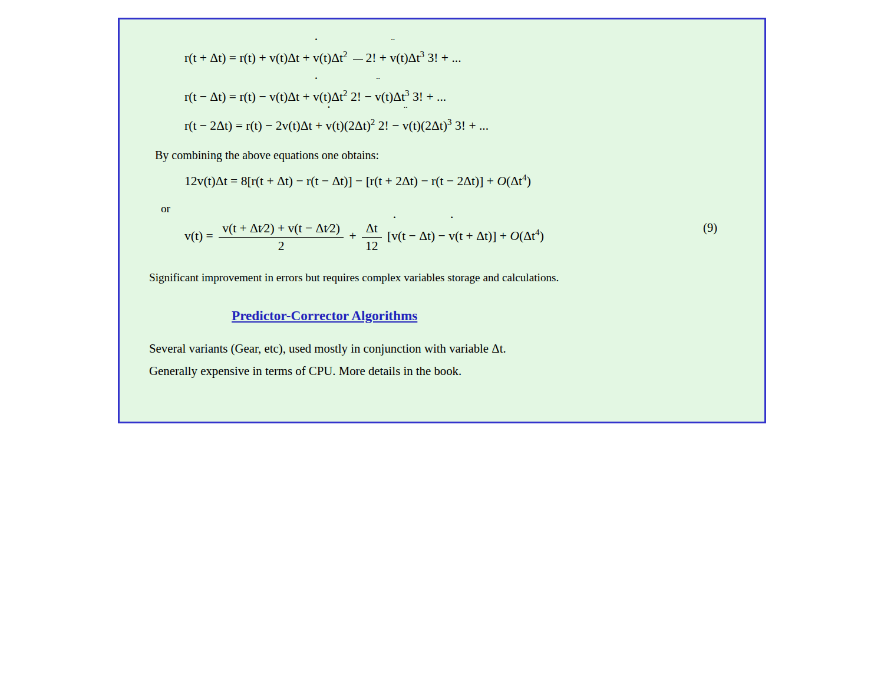r(t + Δt) = r(t) + v(t)Δt + v(t)Δt2 2! + v(t)Δt3 3! + ...
r(t − Δt) = r(t) − v(t)Δt + v(t)Δt2 2! − v(t)Δt3 3! + ...
r(t − 2Δt) = r(t) − 2v(t)Δt + v(t)(2Δt)2 2! − v(t)(2Δt)3 3! + ...
By combining the above equations one obtains:
12v(t)Δt = 8[r(t + Δt) − r(t − Δt)] − [r(t + 2Δt) − r(t − 2Δt)] + O(Δt4)
or
(9) v(t) = v(t + Δt⁄2) + v(t − Δt⁄2) 2 + Δt 12 [v(t − Δt) − v(t + Δt)] + O(Δt4)
Significant improvement in errors but requires complex variables storage and calculations.
Predictor-Corrector Algorithms
Several variants (Gear, etc), used mostly in conjunction with variable Δt.
Generally expensive in terms of CPU. More details in the book.